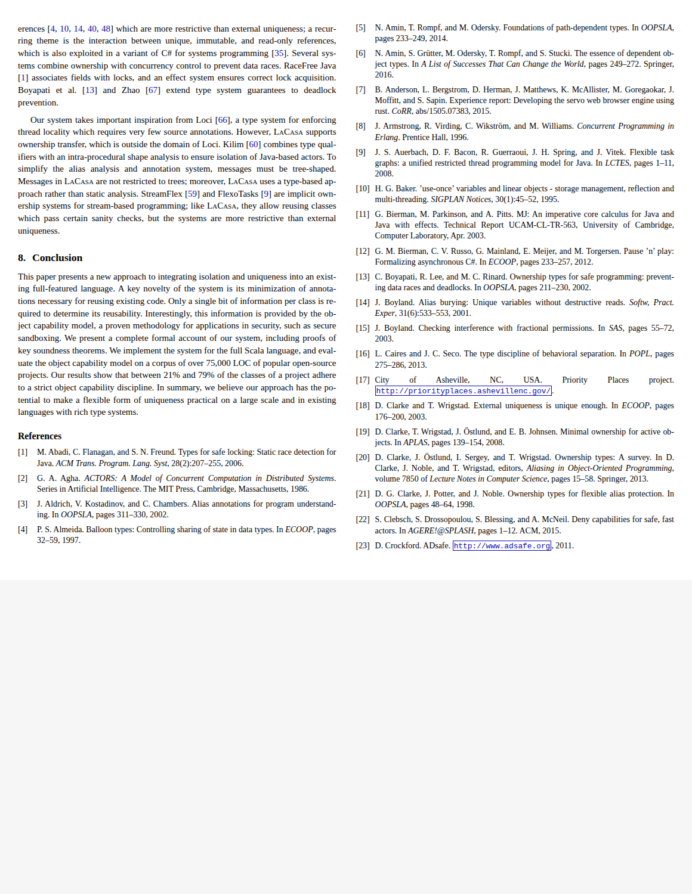erences [4, 10, 14, 40, 48] which are more restrictive than external uniqueness; a recurring theme is the interaction between unique, immutable, and read-only references, which is also exploited in a variant of C# for systems programming [35]. Several systems combine ownership with concurrency control to prevent data races. RaceFree Java [1] associates fields with locks, and an effect system ensures correct lock acquisition. Boyapati et al. [13] and Zhao [67] extend type system guarantees to deadlock prevention.
Our system takes important inspiration from Loci [66], a type system for enforcing thread locality which requires very few source annotations. However, La Casa supports ownership transfer, which is outside the domain of Loci. Kilim [60] combines type qualifiers with an intra-procedural shape analysis to ensure isolation of Java-based actors. To simplify the alias analysis and annotation system, messages must be tree-shaped. Messages in La Casa are not restricted to trees; moreover, La Casa uses a type-based approach rather than static analysis. StreamFlex [59] and FlexoTasks [9] are implicit ownership systems for stream-based programming; like La Casa, they allow reusing classes which pass certain sanity checks, but the systems are more restrictive than external uniqueness.
8. Conclusion
This paper presents a new approach to integrating isolation and uniqueness into an existing full-featured language. A key novelty of the system is its minimization of annotations necessary for reusing existing code. Only a single bit of information per class is required to determine its reusability. Interestingly, this information is provided by the object capability model, a proven methodology for applications in security, such as secure sandboxing. We present a complete formal account of our system, including proofs of key soundness theorems. We implement the system for the full Scala language, and evaluate the object capability model on a corpus of over 75,000 LOC of popular open-source projects. Our results show that between 21% and 79% of the classes of a project adhere to a strict object capability discipline. In summary, we believe our approach has the potential to make a flexible form of uniqueness practical on a large scale and in existing languages with rich type systems.
References
[1] M. Abadi, C. Flanagan, and S. N. Freund. Types for safe locking: Static race detection for Java. ACM Trans. Program. Lang. Syst, 28(2):207–255, 2006.
[2] G. A. Agha. ACTORS: A Model of Concurrent Computation in Distributed Systems. Series in Artificial Intelligence. The MIT Press, Cambridge, Massachusetts, 1986.
[3] J. Aldrich, V. Kostadinov, and C. Chambers. Alias annotations for program understanding. In OOPSLA, pages 311–330, 2002.
[4] P. S. Almeida. Balloon types: Controlling sharing of state in data types. In ECOOP, pages 32–59, 1997.
[5] N. Amin, T. Rompf, and M. Odersky. Foundations of path-dependent types. In OOPSLA, pages 233–249, 2014.
[6] N. Amin, S. Grütter, M. Odersky, T. Rompf, and S. Stucki. The essence of dependent object types. In A List of Successes That Can Change the World, pages 249–272. Springer, 2016.
[7] B. Anderson, L. Bergstrom, D. Herman, J. Matthews, K. McAllister, M. Goregaokar, J. Moffitt, and S. Sapin. Experience report: Developing the servo web browser engine using rust. CoRR, abs/1505.07383, 2015.
[8] J. Armstrong, R. Virding, C. Wikström, and M. Williams. Concurrent Programming in Erlang. Prentice Hall, 1996.
[9] J. S. Auerbach, D. F. Bacon, R. Guerraoui, J. H. Spring, and J. Vitek. Flexible task graphs: a unified restricted thread programming model for Java. In LCTES, pages 1–11, 2008.
[10] H. G. Baker. ’use-once’ variables and linear objects - storage management, reflection and multi-threading. SIGPLAN Notices, 30(1):45–52, 1995.
[11] G. Bierman, M. Parkinson, and A. Pitts. MJ: An imperative core calculus for Java and Java with effects. Technical Report UCAM-CL-TR-563, University of Cambridge, Computer Laboratory, Apr. 2003.
[12] G. M. Bierman, C. V. Russo, G. Mainland, E. Meijer, and M. Torgersen. Pause ’n’ play: Formalizing asynchronous C#. In ECOOP, pages 233–257, 2012.
[13] C. Boyapati, R. Lee, and M. C. Rinard. Ownership types for safe programming: preventing data races and deadlocks. In OOPSLA, pages 211–230, 2002.
[14] J. Boyland. Alias burying: Unique variables without destructive reads. Softw, Pract. Exper, 31(6):533–553, 2001.
[15] J. Boyland. Checking interference with fractional permissions. In SAS, pages 55–72, 2003.
[16] L. Caires and J. C. Seco. The type discipline of behavioral separation. In POPL, pages 275–286, 2013.
[17] City of Asheville, NC, USA. Priority Places project. http://priorityplaces.ashevillenc.gov/.
[18] D. Clarke and T. Wrigstad. External uniqueness is unique enough. In ECOOP, pages 176–200, 2003.
[19] D. Clarke, T. Wrigstad, J. Östlund, and E. B. Johnsen. Minimal ownership for active objects. In APLAS, pages 139–154, 2008.
[20] D. Clarke, J. Östlund, I. Sergey, and T. Wrigstad. Ownership types: A survey. In D. Clarke, J. Noble, and T. Wrigstad, editors, Aliasing in Object-Oriented Programming, volume 7850 of Lecture Notes in Computer Science, pages 15–58. Springer, 2013.
[21] D. G. Clarke, J. Potter, and J. Noble. Ownership types for flexible alias protection. In OOPSLA, pages 48–64, 1998.
[22] S. Clebsch, S. Drossopoulou, S. Blessing, and A. McNeil. Deny capabilities for safe, fast actors. In AGERE!@SPLASH, pages 1–12. ACM, 2015.
[23] D. Crockford. ADsafe. http://www.adsafe.org, 2011.